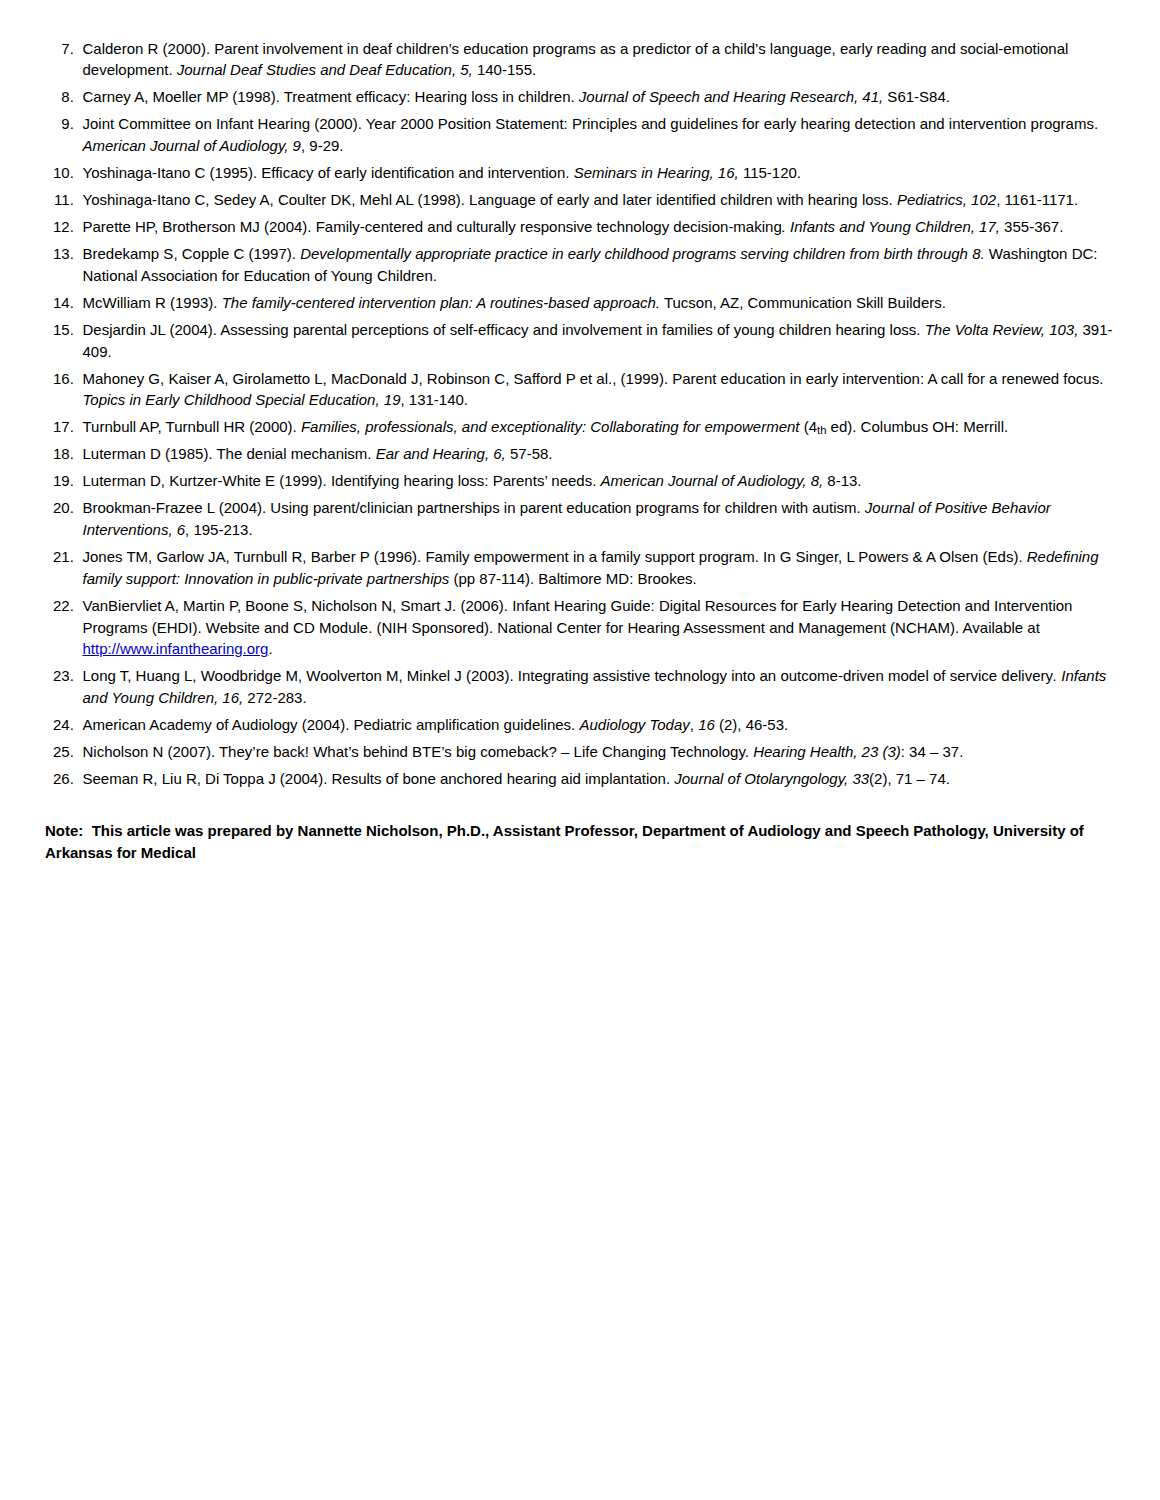Calderon R (2000). Parent involvement in deaf children’s education programs as a predictor of a child’s language, early reading and social-emotional development. Journal Deaf Studies and Deaf Education, 5, 140-155.
Carney A, Moeller MP (1998). Treatment efficacy: Hearing loss in children. Journal of Speech and Hearing Research, 41, S61-S84.
Joint Committee on Infant Hearing (2000). Year 2000 Position Statement: Principles and guidelines for early hearing detection and intervention programs. American Journal of Audiology, 9, 9-29.
Yoshinaga-Itano C (1995). Efficacy of early identification and intervention. Seminars in Hearing, 16, 115-120.
Yoshinaga-Itano C, Sedey A, Coulter DK, Mehl AL (1998). Language of early and later identified children with hearing loss. Pediatrics, 102, 1161-1171.
Parette HP, Brotherson MJ (2004). Family-centered and culturally responsive technology decision-making. Infants and Young Children, 17, 355-367.
Bredekamp S, Copple C (1997). Developmentally appropriate practice in early childhood programs serving children from birth through 8. Washington DC: National Association for Education of Young Children.
McWilliam R (1993). The family-centered intervention plan: A routines-based approach. Tucson, AZ, Communication Skill Builders.
Desjardin JL (2004). Assessing parental perceptions of self-efficacy and involvement in families of young children hearing loss. The Volta Review, 103, 391-409.
Mahoney G, Kaiser A, Girolametto L, MacDonald J, Robinson C, Safford P et al., (1999). Parent education in early intervention: A call for a renewed focus. Topics in Early Childhood Special Education, 19, 131-140.
Turnbull AP, Turnbull HR (2000). Families, professionals, and exceptionality: Collaborating for empowerment (4th ed). Columbus OH: Merrill.
Luterman D (1985). The denial mechanism. Ear and Hearing, 6, 57-58.
Luterman D, Kurtzer-White E (1999). Identifying hearing loss: Parents’ needs. American Journal of Audiology, 8, 8-13.
Brookman-Frazee L (2004). Using parent/clinician partnerships in parent education programs for children with autism. Journal of Positive Behavior Interventions, 6, 195-213.
Jones TM, Garlow JA, Turnbull R, Barber P (1996). Family empowerment in a family support program. In G Singer, L Powers & A Olsen (Eds). Redefining family support: Innovation in public-private partnerships (pp 87-114). Baltimore MD: Brookes.
VanBiervliet A, Martin P, Boone S, Nicholson N, Smart J. (2006). Infant Hearing Guide: Digital Resources for Early Hearing Detection and Intervention Programs (EHDI). Website and CD Module. (NIH Sponsored). National Center for Hearing Assessment and Management (NCHAM). Available at http://www.infanthearing.org.
Long T, Huang L, Woodbridge M, Woolverton M, Minkel J (2003). Integrating assistive technology into an outcome-driven model of service delivery. Infants and Young Children, 16, 272-283.
American Academy of Audiology (2004). Pediatric amplification guidelines. Audiology Today, 16 (2), 46-53.
Nicholson N (2007). They’re back! What’s behind BTE’s big comeback? – Life Changing Technology. Hearing Health, 23 (3): 34 – 37.
Seeman R, Liu R, Di Toppa J (2004). Results of bone anchored hearing aid implantation. Journal of Otolaryngology, 33(2), 71 – 74.
Note: This article was prepared by Nannette Nicholson, Ph.D., Assistant Professor, Department of Audiology and Speech Pathology, University of Arkansas for Medical